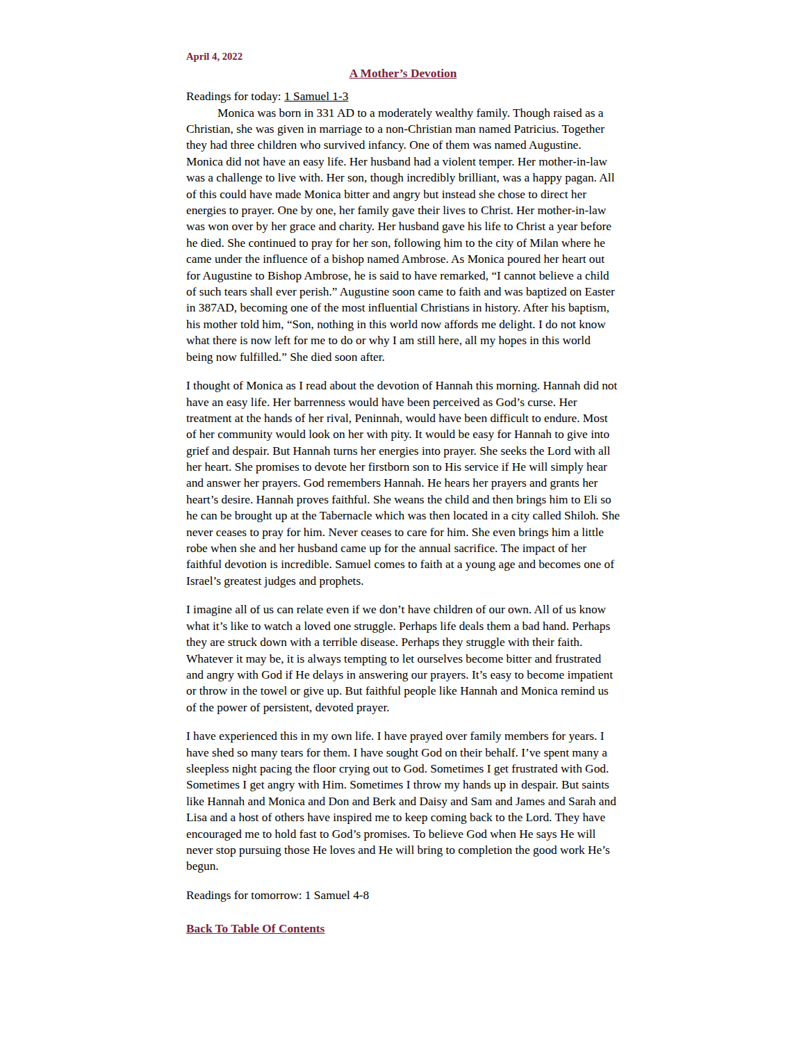April 4, 2022
A Mother’s Devotion
Readings for today: 1 Samuel 1-3
Monica was born in 331 AD to a moderately wealthy family. Though raised as a Christian, she was given in marriage to a non-Christian man named Patricius. Together they had three children who survived infancy. One of them was named Augustine. Monica did not have an easy life. Her husband had a violent temper. Her mother-in-law was a challenge to live with. Her son, though incredibly brilliant, was a happy pagan. All of this could have made Monica bitter and angry but instead she chose to direct her energies to prayer. One by one, her family gave their lives to Christ. Her mother-in-law was won over by her grace and charity. Her husband gave his life to Christ a year before he died. She continued to pray for her son, following him to the city of Milan where he came under the influence of a bishop named Ambrose. As Monica poured her heart out for Augustine to Bishop Ambrose, he is said to have remarked, “I cannot believe a child of such tears shall ever perish.” Augustine soon came to faith and was baptized on Easter in 387AD, becoming one of the most influential Christians in history. After his baptism, his mother told him, “Son, nothing in this world now affords me delight. I do not know what there is now left for me to do or why I am still here, all my hopes in this world being now fulfilled.” She died soon after.
I thought of Monica as I read about the devotion of Hannah this morning. Hannah did not have an easy life. Her barrenness would have been perceived as God’s curse. Her treatment at the hands of her rival, Peninnah, would have been difficult to endure. Most of her community would look on her with pity. It would be easy for Hannah to give into grief and despair. But Hannah turns her energies into prayer. She seeks the Lord with all her heart. She promises to devote her firstborn son to His service if He will simply hear and answer her prayers. God remembers Hannah. He hears her prayers and grants her heart’s desire. Hannah proves faithful. She weans the child and then brings him to Eli so he can be brought up at the Tabernacle which was then located in a city called Shiloh. She never ceases to pray for him. Never ceases to care for him. She even brings him a little robe when she and her husband came up for the annual sacrifice. The impact of her faithful devotion is incredible. Samuel comes to faith at a young age and becomes one of Israel’s greatest judges and prophets.
I imagine all of us can relate even if we don’t have children of our own. All of us know what it’s like to watch a loved one struggle. Perhaps life deals them a bad hand. Perhaps they are struck down with a terrible disease. Perhaps they struggle with their faith. Whatever it may be, it is always tempting to let ourselves become bitter and frustrated and angry with God if He delays in answering our prayers. It’s easy to become impatient or throw in the towel or give up. But faithful people like Hannah and Monica remind us of the power of persistent, devoted prayer.
I have experienced this in my own life. I have prayed over family members for years. I have shed so many tears for them. I have sought God on their behalf. I’ve spent many a sleepless night pacing the floor crying out to God. Sometimes I get frustrated with God. Sometimes I get angry with Him. Sometimes I throw my hands up in despair. But saints like Hannah and Monica and Don and Berk and Daisy and Sam and James and Sarah and Lisa and a host of others have inspired me to keep coming back to the Lord. They have encouraged me to hold fast to God’s promises. To believe God when He says He will never stop pursuing those He loves and He will bring to completion the good work He’s begun.
Readings for tomorrow: 1 Samuel 4-8
Back To Table Of Contents